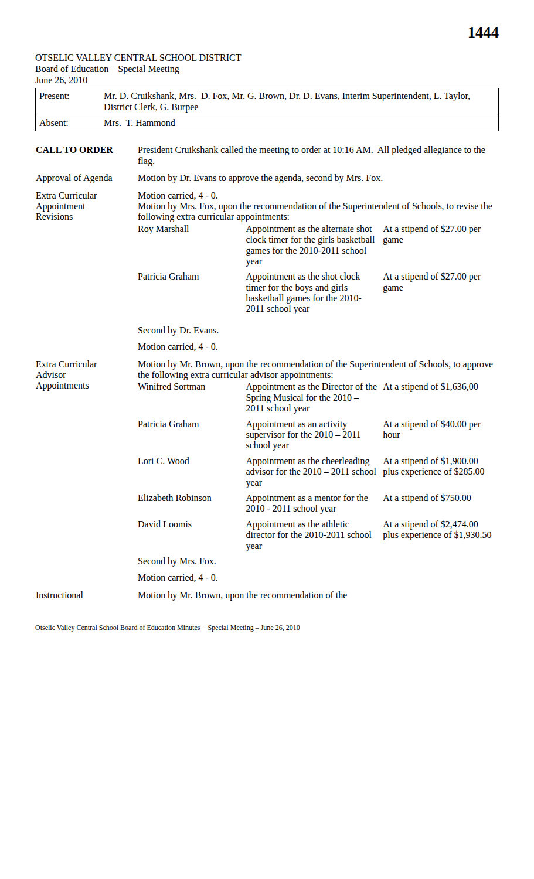1444
OTSELIC VALLEY CENTRAL SCHOOL DISTRICT
Board of Education – Special Meeting
June 26, 2010
| Present: | Mr. D. Cruikshank, Mrs. D. Fox, Mr. G. Brown, Dr. D. Evans, Interim Superintendent, L. Taylor, District Clerk, G. Burpee |
| Absent: | Mrs. T. Hammond |
| CALL TO ORDER | President Cruikshank called the meeting to order at 10:16 AM. All pledged allegiance to the flag. |
| Approval of Agenda | Motion by Dr. Evans to approve the agenda, second by Mrs. Fox. |
| Extra Curricular Appointment Revisions | Motion carried, 4 - 0. Motion by Mrs. Fox, upon the recommendation of the Superintendent of Schools, to revise the following extra curricular appointments: / Roy Marshall / Appointment as the alternate shot clock timer for the girls basketball games for the 2010-2011 school year / At a stipend of $27.00 per game / / Patricia Graham / Appointment as the shot clock timer for the boys and girls basketball games for the 2010-2011 school year / At a stipend of $27.00 per game / Second by Dr. Evans. Motion carried, 4 - 0. |
| Extra Curricular Advisor Appointments | Motion by Mr. Brown, upon the recommendation of the Superintendent of Schools, to approve the following extra curricular advisor appointments: / Winifred Sortman / Appointment as the Director of the Spring Musical for the 2010 – 2011 school year / At a stipend of $1,636,00 / / Patricia Graham / Appointment as an activity supervisor for the 2010 – 2011 school year / At a stipend of $40.00 per hour / / Lori C. Wood / Appointment as the cheerleading advisor for the 2010 – 2011 school year / At a stipend of $1,900.00 plus experience of $285.00 / / Elizabeth Robinson / Appointment as a mentor for the 2010 - 2011 school year / At a stipend of $750.00 / / David Loomis / Appointment as the athletic director for the 2010-2011 school year / At a stipend of $2,474.00 plus experience of $1,930.50 / Second by Mrs. Fox. Motion carried, 4 - 0. |
| Instructional | Motion by Mr. Brown, upon the recommendation of the |
Otselic Valley Central School Board of Education Minutes - Special Meeting – June 26, 2010